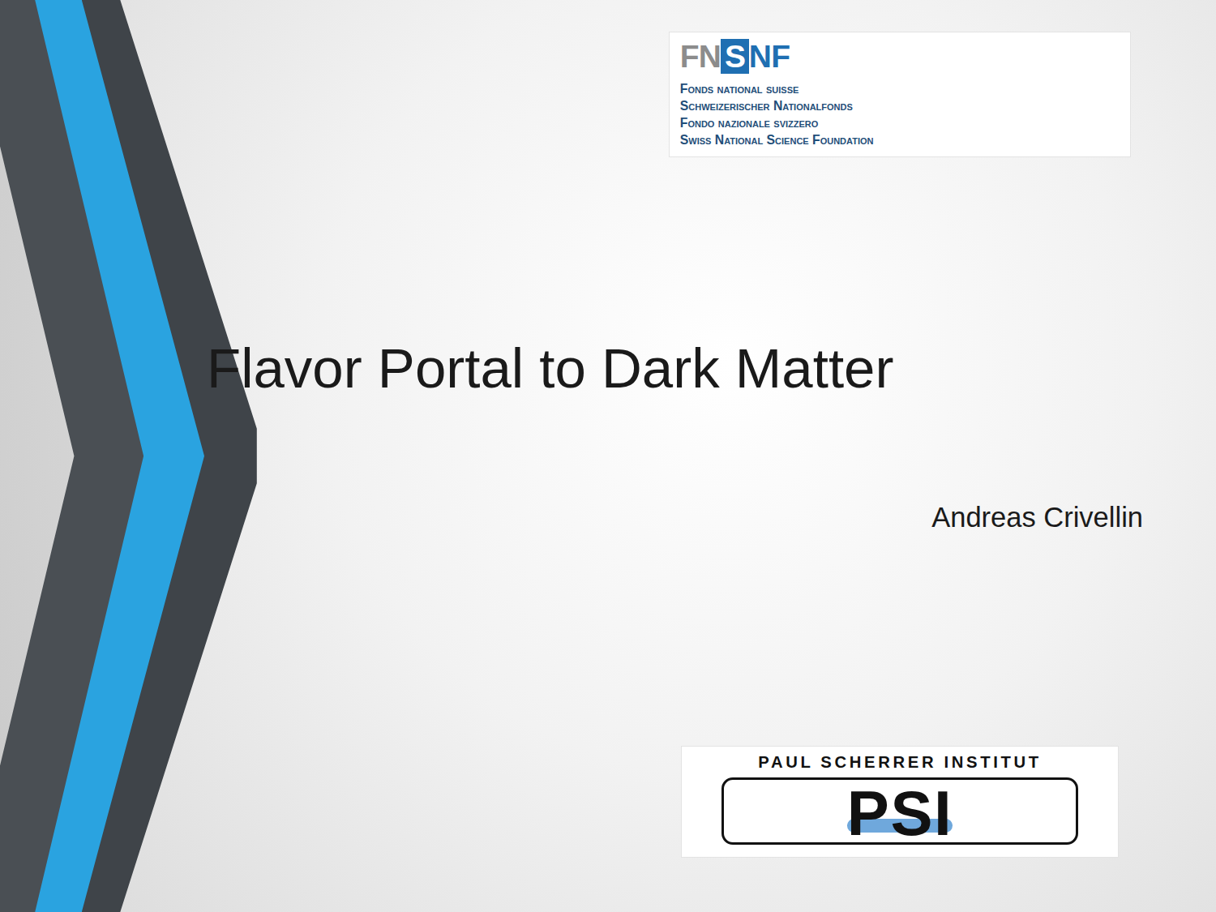FN SNF
Fonds national suisse
Schweizerischer Nationalfonds
Fondo nazionale svizzero
Swiss National Science Foundation
Flavor Portal to Dark Matter
Andreas Crivellin
PAUL SCHERRER INSTITUT
PSI